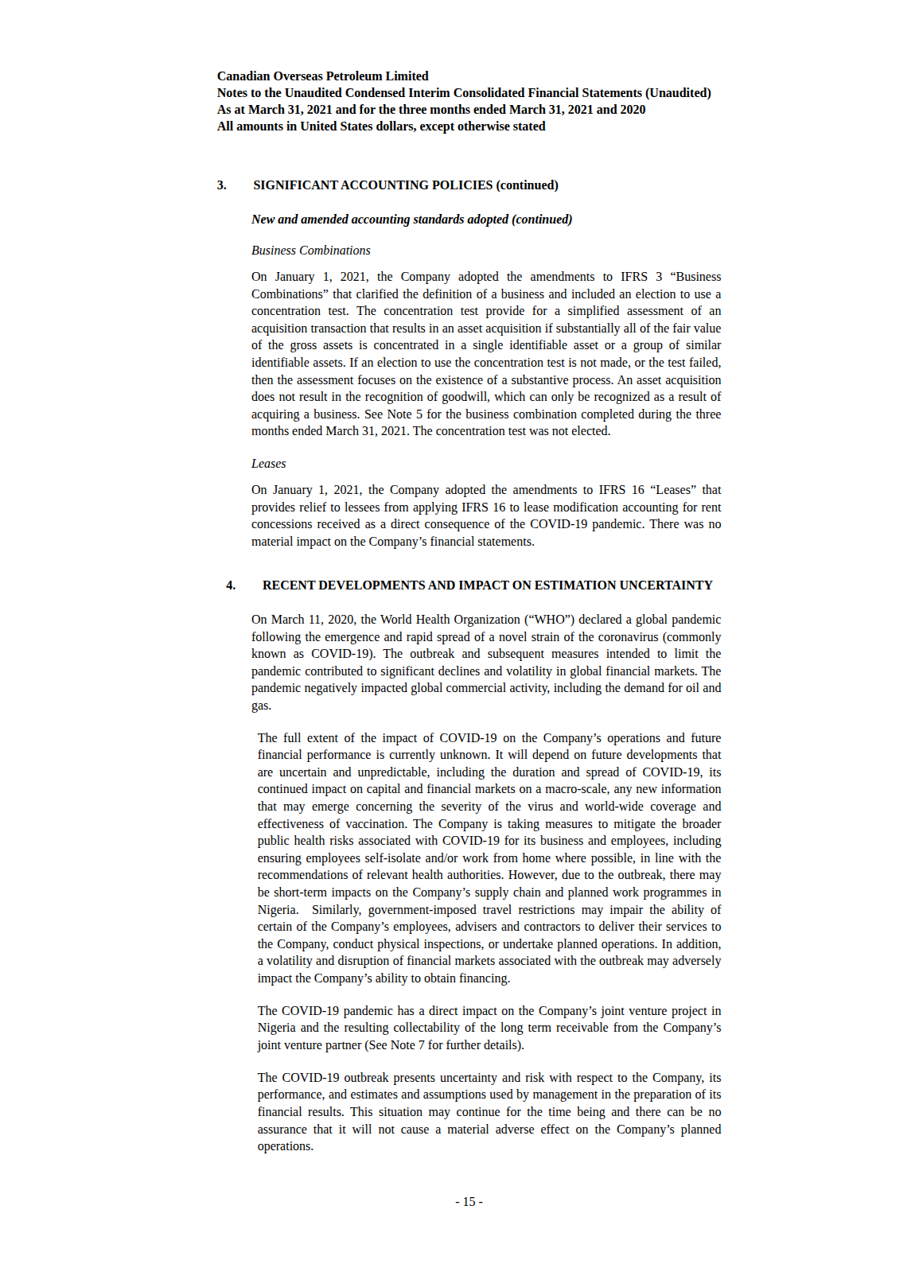Canadian Overseas Petroleum Limited
Notes to the Unaudited Condensed Interim Consolidated Financial Statements (Unaudited)
As at March 31, 2021 and for the three months ended March 31, 2021 and 2020
All amounts in United States dollars, except otherwise stated
3. SIGNIFICANT ACCOUNTING POLICIES (continued)
New and amended accounting standards adopted (continued)
Business Combinations
On January 1, 2021, the Company adopted the amendments to IFRS 3 “Business Combinations” that clarified the definition of a business and included an election to use a concentration test. The concentration test provide for a simplified assessment of an acquisition transaction that results in an asset acquisition if substantially all of the fair value of the gross assets is concentrated in a single identifiable asset or a group of similar identifiable assets. If an election to use the concentration test is not made, or the test failed, then the assessment focuses on the existence of a substantive process. An asset acquisition does not result in the recognition of goodwill, which can only be recognized as a result of acquiring a business. See Note 5 for the business combination completed during the three months ended March 31, 2021. The concentration test was not elected.
Leases
On January 1, 2021, the Company adopted the amendments to IFRS 16 “Leases” that provides relief to lessees from applying IFRS 16 to lease modification accounting for rent concessions received as a direct consequence of the COVID-19 pandemic. There was no material impact on the Company’s financial statements.
4. RECENT DEVELOPMENTS AND IMPACT ON ESTIMATION UNCERTAINTY
On March 11, 2020, the World Health Organization (“WHO”) declared a global pandemic following the emergence and rapid spread of a novel strain of the coronavirus (commonly known as COVID-19). The outbreak and subsequent measures intended to limit the pandemic contributed to significant declines and volatility in global financial markets. The pandemic negatively impacted global commercial activity, including the demand for oil and gas.
The full extent of the impact of COVID-19 on the Company’s operations and future financial performance is currently unknown. It will depend on future developments that are uncertain and unpredictable, including the duration and spread of COVID-19, its continued impact on capital and financial markets on a macro-scale, any new information that may emerge concerning the severity of the virus and world-wide coverage and effectiveness of vaccination. The Company is taking measures to mitigate the broader public health risks associated with COVID-19 for its business and employees, including ensuring employees self-isolate and/or work from home where possible, in line with the recommendations of relevant health authorities. However, due to the outbreak, there may be short-term impacts on the Company’s supply chain and planned work programmes in Nigeria. Similarly, government-imposed travel restrictions may impair the ability of certain of the Company’s employees, advisers and contractors to deliver their services to the Company, conduct physical inspections, or undertake planned operations. In addition, a volatility and disruption of financial markets associated with the outbreak may adversely impact the Company’s ability to obtain financing.
The COVID-19 pandemic has a direct impact on the Company’s joint venture project in Nigeria and the resulting collectability of the long term receivable from the Company’s joint venture partner (See Note 7 for further details).
The COVID-19 outbreak presents uncertainty and risk with respect to the Company, its performance, and estimates and assumptions used by management in the preparation of its financial results. This situation may continue for the time being and there can be no assurance that it will not cause a material adverse effect on the Company’s planned operations.
- 15 -